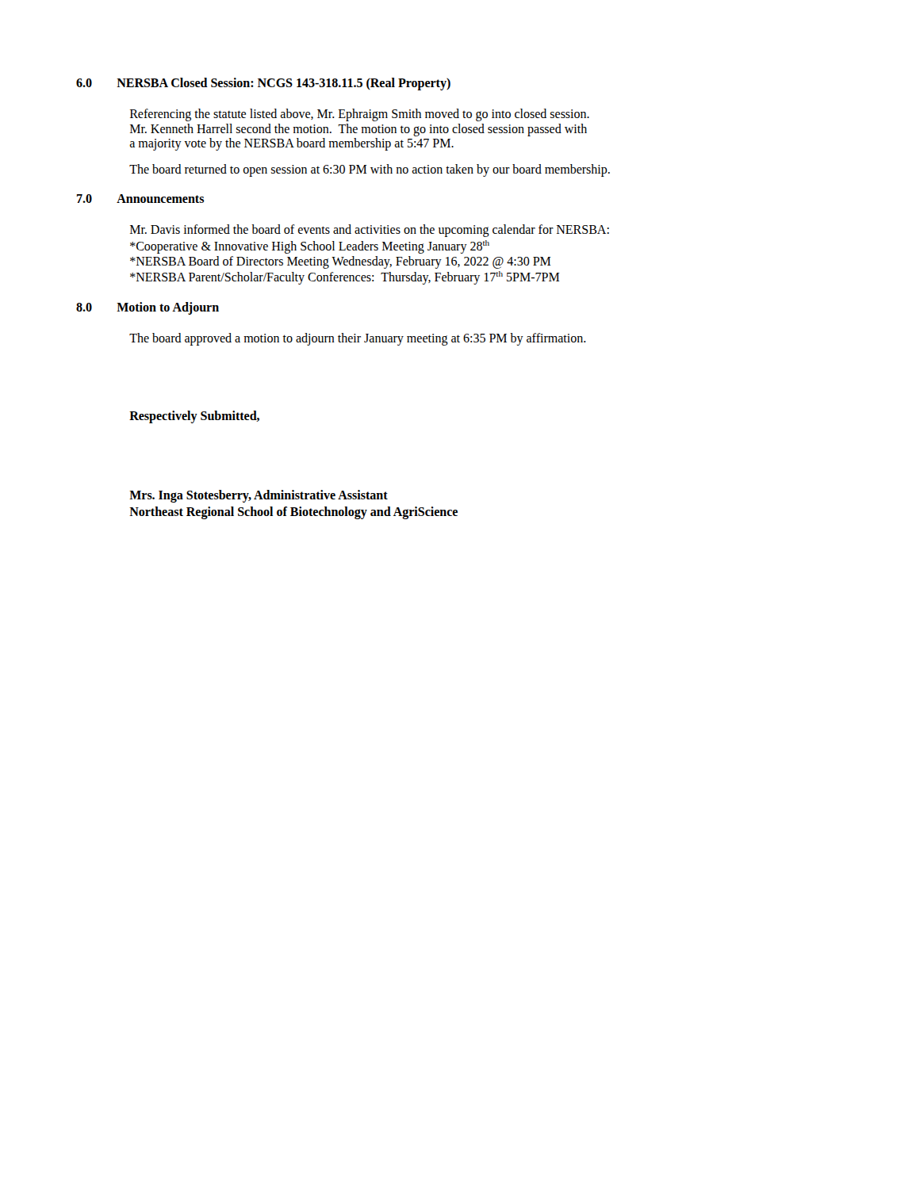6.0
NERSBA Closed Session: NCGS 143-318.11.5 (Real Property)
Referencing the statute listed above, Mr. Ephraigm Smith moved to go into closed session.
Mr. Kenneth Harrell second the motion. The motion to go into closed session passed with
a majority vote by the NERSBA board membership at 5:47 PM.
The board returned to open session at 6:30 PM with no action taken by our board membership.
7.0
Announcements
Mr. Davis informed the board of events and activities on the upcoming calendar for NERSBA:
*Cooperative & Innovative High School Leaders Meeting January 28th
*NERSBA Board of Directors Meeting Wednesday, February 16, 2022 @ 4:30 PM
*NERSBA Parent/Scholar/Faculty Conferences: Thursday, February 17th 5PM-7PM
8.0
Motion to Adjourn
The board approved a motion to adjourn their January meeting at 6:35 PM by affirmation.
Respectively Submitted,
Mrs. Inga Stotesberry, Administrative Assistant
Northeast Regional School of Biotechnology and AgriScience